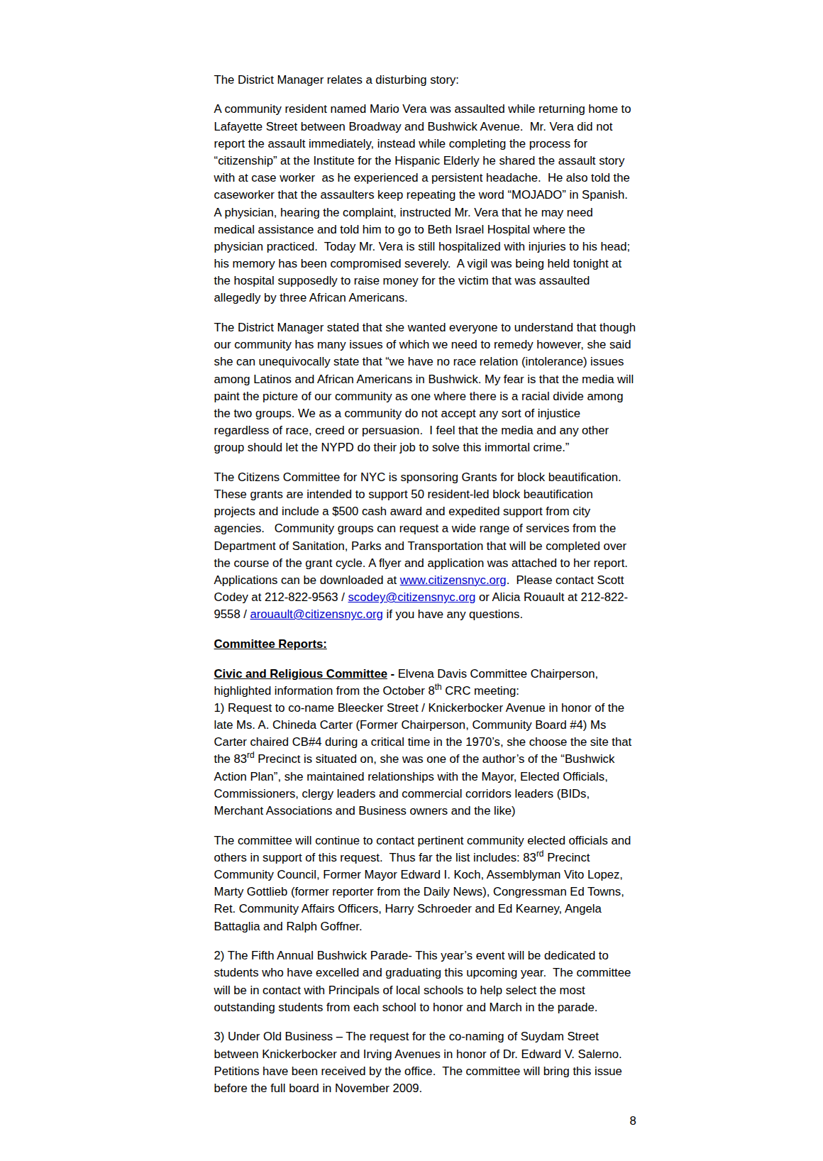The District Manager relates a disturbing story:
A community resident named Mario Vera was assaulted while returning home to Lafayette Street between Broadway and Bushwick Avenue. Mr. Vera did not report the assault immediately, instead while completing the process for “citizenship” at the Institute for the Hispanic Elderly he shared the assault story with at case worker as he experienced a persistent headache. He also told the caseworker that the assaulters keep repeating the word “MOJADO” in Spanish.
A physician, hearing the complaint, instructed Mr. Vera that he may need medical assistance and told him to go to Beth Israel Hospital where the physician practiced. Today Mr. Vera is still hospitalized with injuries to his head; his memory has been compromised severely. A vigil was being held tonight at the hospital supposedly to raise money for the victim that was assaulted allegedly by three African Americans.
The District Manager stated that she wanted everyone to understand that though our community has many issues of which we need to remedy however, she said she can unequivocally state that “we have no race relation (intolerance) issues among Latinos and African Americans in Bushwick. My fear is that the media will paint the picture of our community as one where there is a racial divide among the two groups. We as a community do not accept any sort of injustice regardless of race, creed or persuasion. I feel that the media and any other group should let the NYPD do their job to solve this immortal crime.”
The Citizens Committee for NYC is sponsoring Grants for block beautification. These grants are intended to support 50 resident-led block beautification projects and include a $500 cash award and expedited support from city agencies. Community groups can request a wide range of services from the Department of Sanitation, Parks and Transportation that will be completed over the course of the grant cycle. A flyer and application was attached to her report. Applications can be downloaded at www.citizensnyc.org. Please contact Scott Codey at 212-822-9563 / scodey@citizensnyc.org or Alicia Rouault at 212-822-9558 / arouault@citizensnyc.org if you have any questions.
Committee Reports:
Civic and Religious Committee - Elvena Davis Committee Chairperson, highlighted information from the October 8th CRC meeting:
1) Request to co-name Bleecker Street / Knickerbocker Avenue in honor of the late Ms. A. Chineda Carter (Former Chairperson, Community Board #4) Ms Carter chaired CB#4 during a critical time in the 1970’s, she choose the site that the 83rd Precinct is situated on, she was one of the author’s of the “Bushwick Action Plan”, she maintained relationships with the Mayor, Elected Officials, Commissioners, clergy leaders and commercial corridors leaders (BIDs, Merchant Associations and Business owners and the like)
The committee will continue to contact pertinent community elected officials and others in support of this request. Thus far the list includes: 83rd Precinct Community Council, Former Mayor Edward I. Koch, Assemblyman Vito Lopez, Marty Gottlieb (former reporter from the Daily News), Congressman Ed Towns, Ret. Community Affairs Officers, Harry Schroeder and Ed Kearney, Angela Battaglia and Ralph Goffner.
2) The Fifth Annual Bushwick Parade- This year’s event will be dedicated to students who have excelled and graduating this upcoming year. The committee will be in contact with Principals of local schools to help select the most outstanding students from each school to honor and March in the parade.
3) Under Old Business – The request for the co-naming of Suydam Street between Knickerbocker and Irving Avenues in honor of Dr. Edward V. Salerno. Petitions have been received by the office. The committee will bring this issue before the full board in November 2009.
8